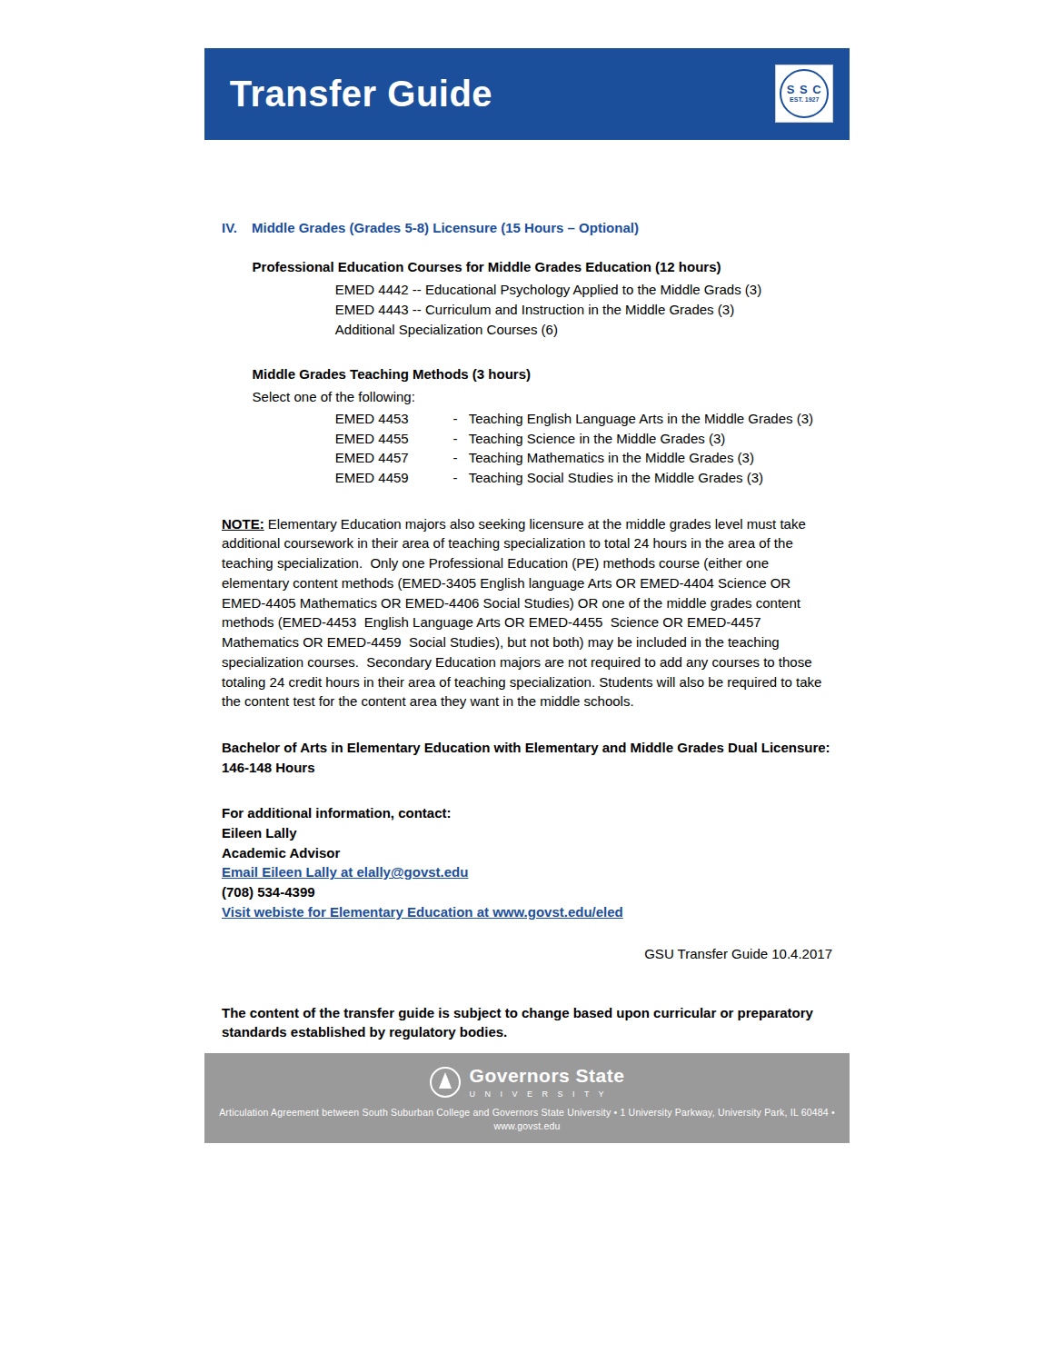Transfer Guide
S S C EST. 1927
IV. Middle Grades (Grades 5-8) Licensure (15 Hours – Optional)
Professional Education Courses for Middle Grades Education (12 hours)
EMED 4442 -- Educational Psychology Applied to the Middle Grads (3)
EMED 4443 -- Curriculum and Instruction in the Middle Grades (3)
Additional Specialization Courses (6)
Middle Grades Teaching Methods (3 hours)
Select one of the following:
| EMED 4453 | - | Teaching English Language Arts in the Middle Grades (3) |
| EMED 4455 | - | Teaching Science in the Middle Grades (3) |
| EMED 4457 | - | Teaching Mathematics in the Middle Grades (3) |
| EMED 4459 | - | Teaching Social Studies in the Middle Grades (3) |
NOTE: Elementary Education majors also seeking licensure at the middle grades level must take additional coursework in their area of teaching specialization to total 24 hours in the area of the teaching specialization. Only one Professional Education (PE) methods course (either one elementary content methods (EMED-3405 English language Arts OR EMED-4404 Science OR EMED-4405 Mathematics OR EMED-4406 Social Studies) OR one of the middle grades content methods (EMED-4453 English Language Arts OR EMED-4455 Science OR EMED-4457 Mathematics OR EMED-4459 Social Studies), but not both) may be included in the teaching specialization courses. Secondary Education majors are not required to add any courses to those totaling 24 credit hours in their area of teaching specialization. Students will also be required to take the content test for the content area they want in the middle schools.
Bachelor of Arts in Elementary Education with Elementary and Middle Grades Dual Licensure:
146-148 Hours
For additional information, contact:
Eileen Lally
Academic Advisor
Email Eileen Lally at elally@govst.edu
(708) 534-4399
Visit webiste for Elementary Education at www.govst.edu/eled
GSU Transfer Guide 10.4.2017
The content of the transfer guide is subject to change based upon curricular or preparatory standards established by regulatory bodies.
Governors State
U N I V E R S I T Y
Articulation Agreement between South Suburban College and Governors State University • 1 University Parkway, University Park, IL 60484 • www.govst.edu